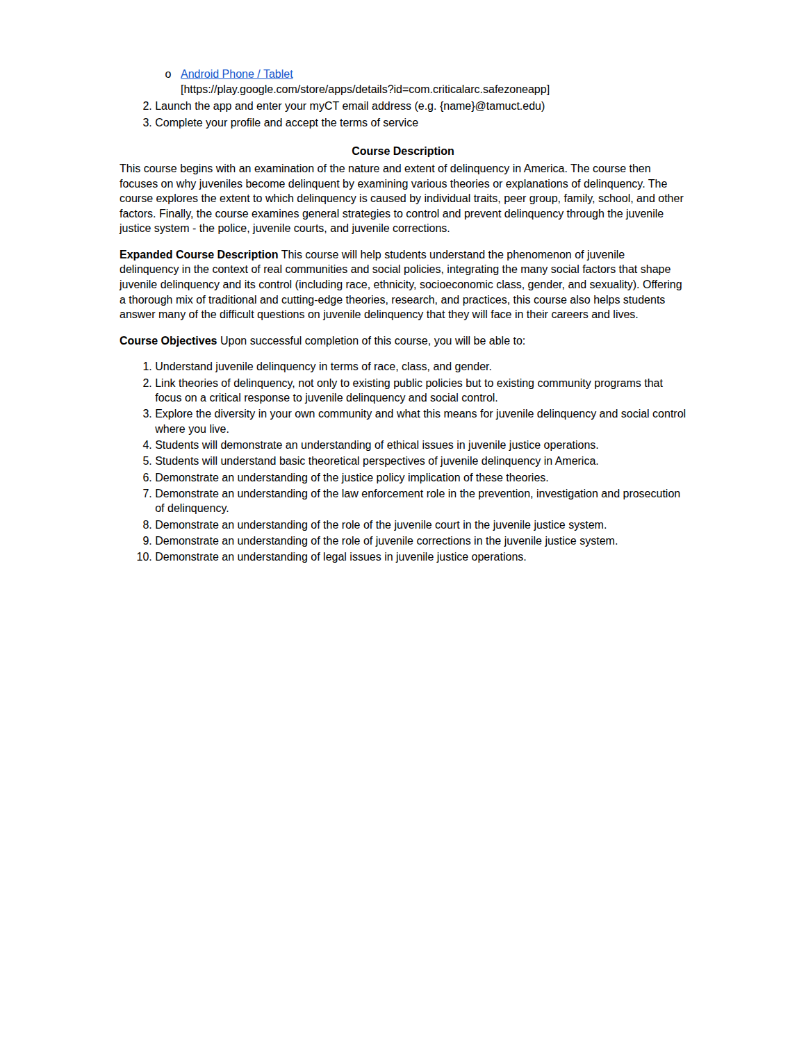Android Phone / Tablet [https://play.google.com/store/apps/details?id=com.criticalarc.safezoneapp]
Launch the app and enter your myCT email address (e.g. {name}@tamuct.edu)
Complete your profile and accept the terms of service
Course Description
This course begins with an examination of the nature and extent of delinquency in America. The course then focuses on why juveniles become delinquent by examining various theories or explanations of delinquency. The course explores the extent to which delinquency is caused by individual traits, peer group, family, school, and other factors. Finally, the course examines general strategies to control and prevent delinquency through the juvenile justice system - the police, juvenile courts, and juvenile corrections.
Expanded Course Description This course will help students understand the phenomenon of juvenile delinquency in the context of real communities and social policies, integrating the many social factors that shape juvenile delinquency and its control (including race, ethnicity, socioeconomic class, gender, and sexuality). Offering a thorough mix of traditional and cutting-edge theories, research, and practices, this course also helps students answer many of the difficult questions on juvenile delinquency that they will face in their careers and lives.
Course Objectives Upon successful completion of this course, you will be able to:
Understand juvenile delinquency in terms of race, class, and gender.
Link theories of delinquency, not only to existing public policies but to existing community programs that focus on a critical response to juvenile delinquency and social control.
Explore the diversity in your own community and what this means for juvenile delinquency and social control where you live.
Students will demonstrate an understanding of ethical issues in juvenile justice operations.
Students will understand basic theoretical perspectives of juvenile delinquency in America.
Demonstrate an understanding of the justice policy implication of these theories.
Demonstrate an understanding of the law enforcement role in the prevention, investigation and prosecution of delinquency.
Demonstrate an understanding of the role of the juvenile court in the juvenile justice system.
Demonstrate an understanding of the role of juvenile corrections in the juvenile justice system.
Demonstrate an understanding of legal issues in juvenile justice operations.